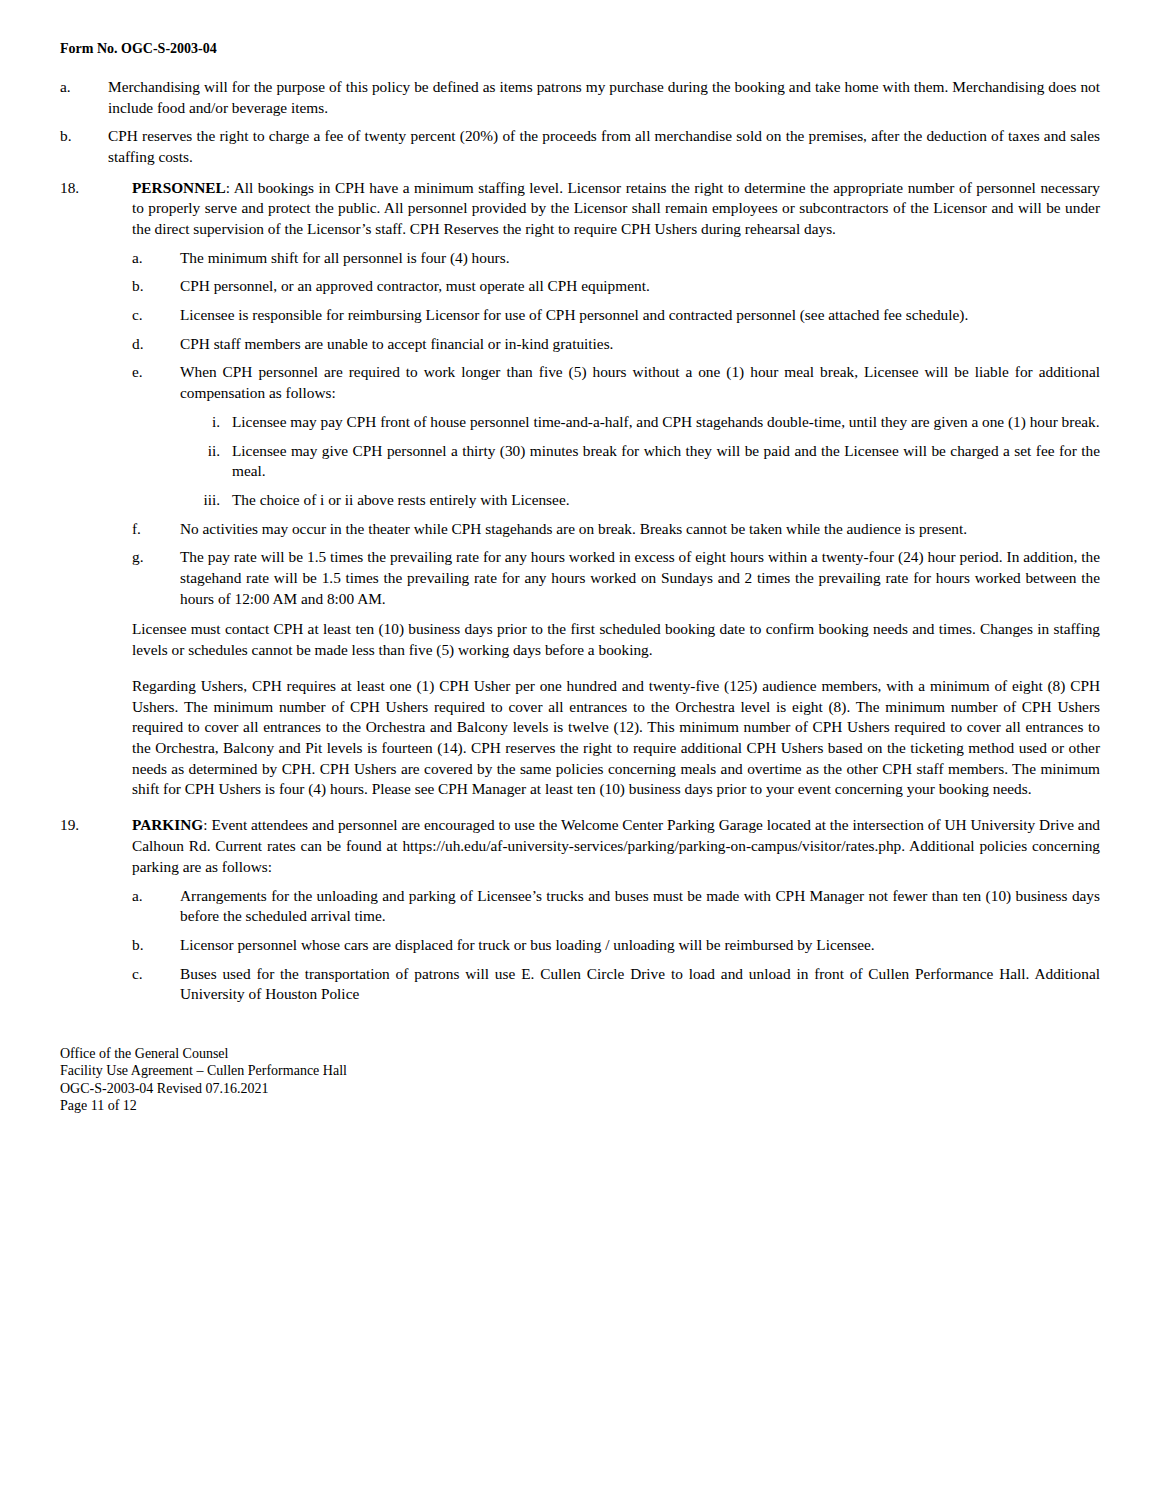Form No. OGC-S-2003-04
a. Merchandising will for the purpose of this policy be defined as items patrons my purchase during the booking and take home with them. Merchandising does not include food and/or beverage items.
b. CPH reserves the right to charge a fee of twenty percent (20%) of the proceeds from all merchandise sold on the premises, after the deduction of taxes and sales staffing costs.
18. PERSONNEL: All bookings in CPH have a minimum staffing level. Licensor retains the right to determine the appropriate number of personnel necessary to properly serve and protect the public. All personnel provided by the Licensor shall remain employees or subcontractors of the Licensor and will be under the direct supervision of the Licensor’s staff. CPH Reserves the right to require CPH Ushers during rehearsal days.
a. The minimum shift for all personnel is four (4) hours.
b. CPH personnel, or an approved contractor, must operate all CPH equipment.
c. Licensee is responsible for reimbursing Licensor for use of CPH personnel and contracted personnel (see attached fee schedule).
d. CPH staff members are unable to accept financial or in-kind gratuities.
e. When CPH personnel are required to work longer than five (5) hours without a one (1) hour meal break, Licensee will be liable for additional compensation as follows:
i. Licensee may pay CPH front of house personnel time-and-a-half, and CPH stagehands double-time, until they are given a one (1) hour break.
ii. Licensee may give CPH personnel a thirty (30) minutes break for which they will be paid and the Licensee will be charged a set fee for the meal.
iii. The choice of i or ii above rests entirely with Licensee.
f. No activities may occur in the theater while CPH stagehands are on break. Breaks cannot be taken while the audience is present.
g. The pay rate will be 1.5 times the prevailing rate for any hours worked in excess of eight hours within a twenty-four (24) hour period. In addition, the stagehand rate will be 1.5 times the prevailing rate for any hours worked on Sundays and 2 times the prevailing rate for hours worked between the hours of 12:00 AM and 8:00 AM.
Licensee must contact CPH at least ten (10) business days prior to the first scheduled booking date to confirm booking needs and times. Changes in staffing levels or schedules cannot be made less than five (5) working days before a booking.
Regarding Ushers, CPH requires at least one (1) CPH Usher per one hundred and twenty-five (125) audience members, with a minimum of eight (8) CPH Ushers. The minimum number of CPH Ushers required to cover all entrances to the Orchestra level is eight (8). The minimum number of CPH Ushers required to cover all entrances to the Orchestra and Balcony levels is twelve (12). This minimum number of CPH Ushers required to cover all entrances to the Orchestra, Balcony and Pit levels is fourteen (14). CPH reserves the right to require additional CPH Ushers based on the ticketing method used or other needs as determined by CPH. CPH Ushers are covered by the same policies concerning meals and overtime as the other CPH staff members. The minimum shift for CPH Ushers is four (4) hours. Please see CPH Manager at least ten (10) business days prior to your event concerning your booking needs.
19. PARKING: Event attendees and personnel are encouraged to use the Welcome Center Parking Garage located at the intersection of UH University Drive and Calhoun Rd. Current rates can be found at https://uh.edu/af-university-services/parking/parking-on-campus/visitor/rates.php. Additional policies concerning parking are as follows:
a. Arrangements for the unloading and parking of Licensee’s trucks and buses must be made with CPH Manager not fewer than ten (10) business days before the scheduled arrival time.
b. Licensor personnel whose cars are displaced for truck or bus loading / unloading will be reimbursed by Licensee.
c. Buses used for the transportation of patrons will use E. Cullen Circle Drive to load and unload in front of Cullen Performance Hall. Additional University of Houston Police
Office of the General Counsel
Facility Use Agreement – Cullen Performance Hall
OGC-S-2003-04 Revised 07.16.2021
Page 11 of 12